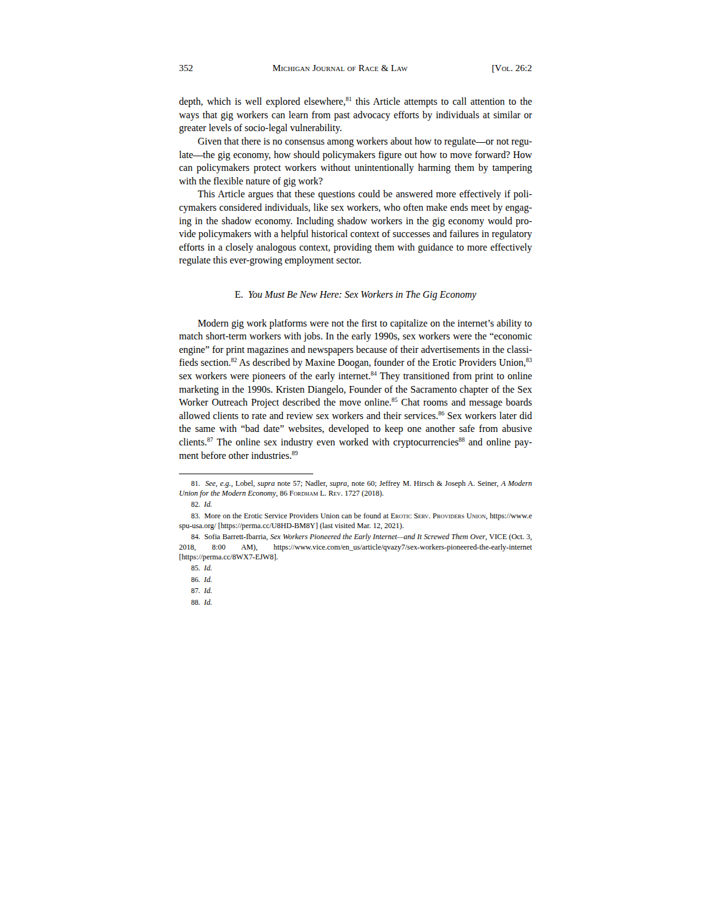352 Michigan Journal of Race & Law [Vol. 26:2
depth, which is well explored elsewhere,81 this Article attempts to call attention to the ways that gig workers can learn from past advocacy efforts by individuals at similar or greater levels of socio-legal vulnerability.
Given that there is no consensus among workers about how to regulate—or not regulate—the gig economy, how should policymakers figure out how to move forward? How can policymakers protect workers without unintentionally harming them by tampering with the flexible nature of gig work?
This Article argues that these questions could be answered more effectively if policymakers considered individuals, like sex workers, who often make ends meet by engaging in the shadow economy. Including shadow workers in the gig economy would provide policymakers with a helpful historical context of successes and failures in regulatory efforts in a closely analogous context, providing them with guidance to more effectively regulate this ever-growing employment sector.
E. You Must Be New Here: Sex Workers in The Gig Economy
Modern gig work platforms were not the first to capitalize on the internet’s ability to match short-term workers with jobs. In the early 1990s, sex workers were the “economic engine” for print magazines and newspapers because of their advertisements in the classifieds section.82 As described by Maxine Doogan, founder of the Erotic Providers Union,83 sex workers were pioneers of the early internet.84 They transitioned from print to online marketing in the 1990s. Kristen Diangelo, Founder of the Sacramento chapter of the Sex Worker Outreach Project described the move online.85 Chat rooms and message boards allowed clients to rate and review sex workers and their services.86 Sex workers later did the same with “bad date” websites, developed to keep one another safe from abusive clients.87 The online sex industry even worked with cryptocurrencies88 and online payment before other industries.89
81. See, e.g., Lobel, supra note 57; Nadler, supra, note 60; Jeffrey M. Hirsch & Joseph A. Seiner, A Modern Union for the Modern Economy, 86 Fordham L. Rev. 1727 (2018).
82. Id.
83. More on the Erotic Service Providers Union can be found at Erotic Serv. Providers Union, https://www.espu-usa.org/ [https://perma.cc/U8HD-BM8Y] (last visited Mar. 12, 2021).
84. Sofia Barrett-Ibarria, Sex Workers Pioneered the Early Internet—and It Screwed Them Over, VICE (Oct. 3, 2018, 8:00 AM), https://www.vice.com/en_us/article/qvazy7/sex-workers-pioneered-the-early-internet [https://perma.cc/8WX7-EJW8].
85. Id.
86. Id.
87. Id.
88. Id.